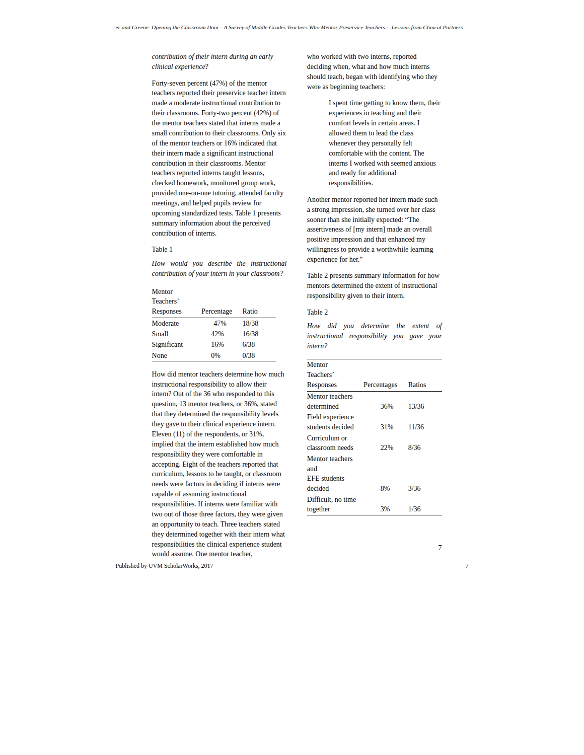er and Greene: Opening the Classroom Door - A Survey of Middle Grades Teachers Who Mentor Preservice Teachers— Lessons from Clinical Partners
contribution of their intern during an early clinical experience?
Forty-seven percent (47%) of the mentor teachers reported their preservice teacher intern made a moderate instructional contribution to their classrooms. Forty-two percent (42%) of the mentor teachers stated that interns made a small contribution to their classrooms. Only six of the mentor teachers or 16% indicated that their intern made a significant instructional contribution in their classrooms. Mentor teachers reported interns taught lessons, checked homework, monitored group work, provided one-on-one tutoring, attended faculty meetings, and helped pupils review for upcoming standardized tests. Table 1 presents summary information about the perceived contribution of interns.
Table 1
How would you describe the instructional contribution of your intern in your classroom?
| Mentor Teachers’ Responses | Percentage | Ratio |
| --- | --- | --- |
| Moderate | 47% | 18/38 |
| Small | 42% | 16/38 |
| Significant | 16% | 6/38 |
| None | 0% | 0/38 |
How did mentor teachers determine how much instructional responsibility to allow their intern? Out of the 36 who responded to this question, 13 mentor teachers, or 36%, stated that they determined the responsibility levels they gave to their clinical experience intern. Eleven (11) of the respondents, or 31%, implied that the intern established how much responsibility they were comfortable in accepting. Eight of the teachers reported that curriculum, lessons to be taught, or classroom needs were factors in deciding if interns were capable of assuming instructional responsibilities. If interns were familiar with two out of those three factors, they were given an opportunity to teach. Three teachers stated they determined together with their intern what responsibilities the clinical experience student would assume. One mentor teacher,
who worked with two interns, reported deciding when, what and how much interns should teach, began with identifying who they were as beginning teachers:
I spent time getting to know them, their experiences in teaching and their comfort levels in certain areas. I allowed them to lead the class whenever they personally felt comfortable with the content. The interns I worked with seemed anxious and ready for additional responsibilities.
Another mentor reported her intern made such a strong impression, she turned over her class sooner than she initially expected: “The assertiveness of [my intern] made an overall positive impression and that enhanced my willingness to provide a worthwhile learning experience for her.”
Table 2 presents summary information for how mentors determined the extent of instructional responsibility given to their intern.
Table 2
How did you determine the extent of instructional responsibility you gave your intern?
| Mentor Teachers’ Responses | Percentages | Ratios |
| --- | --- | --- |
| Mentor teachers determined | 36% | 13/36 |
| Field experience students decided | 31% | 11/36 |
| Curriculum or classroom needs | 22% | 8/36 |
| Mentor teachers and EFE students decided | 8% | 3/36 |
| Difficult, no time together | 3% | 1/36 |
7
Published by UVM ScholarWorks, 2017 7